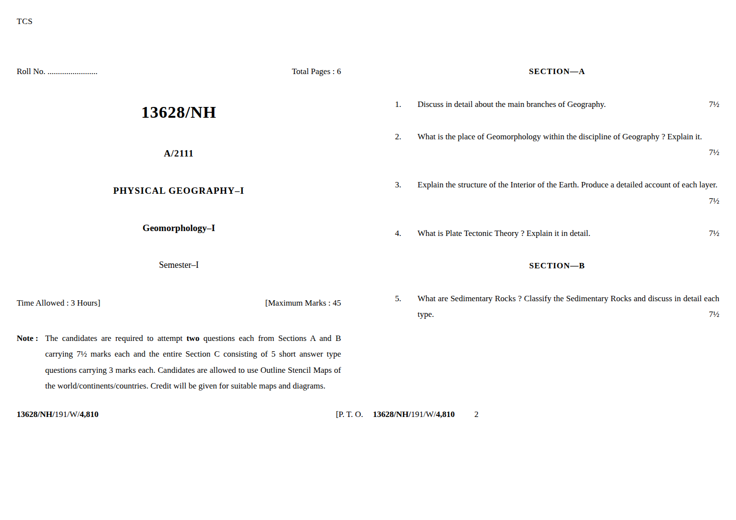TCS
Roll No. ........................ Total Pages : 6
13628/NH
A/2111
PHYSICAL GEOGRAPHY–I
Geomorphology–I
Semester–I
Time Allowed : 3 Hours] [Maximum Marks : 45
Note :
The candidates are required to attempt two questions each from Sections A and B carrying 7½ marks each and the entire Section C consisting of 5 short answer type questions carrying 3 marks each. Candidates are allowed to use Outline Stencil Maps of the world/continents/countries. Credit will be given for suitable maps and diagrams.
SECTION—A
1. Discuss in detail about the main branches of Geography.7½
2. What is the place of Geomorphology within the discipline of Geography ? Explain it.7½
3. Explain the structure of the Interior of the Earth. Produce a detailed account of each layer.7½
4. What is Plate Tectonic Theory ? Explain it in detail.7½
SECTION—B
5. What are Sedimentary Rocks ? Classify the Sedimentary Rocks and discuss in detail each type.7½
13628/NH/191/W/4,810 [P. T. O.
13628/NH/191/W/4,810 2